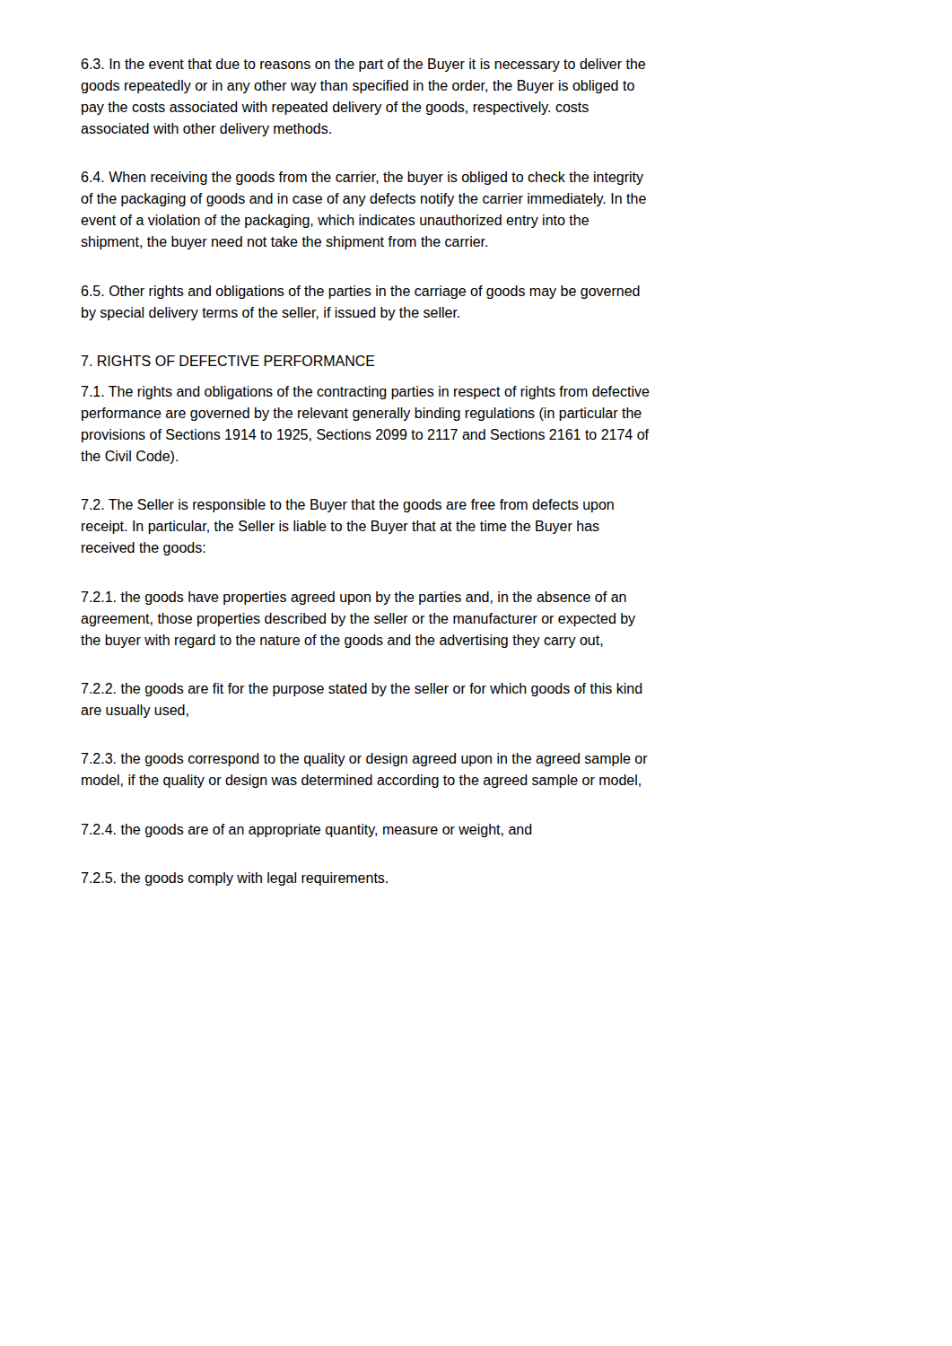6.3. In the event that due to reasons on the part of the Buyer it is necessary to deliver the goods repeatedly or in any other way than specified in the order, the Buyer is obliged to pay the costs associated with repeated delivery of the goods, respectively. costs associated with other delivery methods.
6.4. When receiving the goods from the carrier, the buyer is obliged to check the integrity of the packaging of goods and in case of any defects notify the carrier immediately. In the event of a violation of the packaging, which indicates unauthorized entry into the shipment, the buyer need not take the shipment from the carrier.
6.5. Other rights and obligations of the parties in the carriage of goods may be governed by special delivery terms of the seller, if issued by the seller.
7. RIGHTS OF DEFECTIVE PERFORMANCE
7.1. The rights and obligations of the contracting parties in respect of rights from defective performance are governed by the relevant generally binding regulations (in particular the provisions of Sections 1914 to 1925, Sections 2099 to 2117 and Sections 2161 to 2174 of the Civil Code).
7.2. The Seller is responsible to the Buyer that the goods are free from defects upon receipt. In particular, the Seller is liable to the Buyer that at the time the Buyer has received the goods:
7.2.1. the goods have properties agreed upon by the parties and, in the absence of an agreement, those properties described by the seller or the manufacturer or expected by the buyer with regard to the nature of the goods and the advertising they carry out,
7.2.2. the goods are fit for the purpose stated by the seller or for which goods of this kind are usually used,
7.2.3. the goods correspond to the quality or design agreed upon in the agreed sample or model, if the quality or design was determined according to the agreed sample or model,
7.2.4. the goods are of an appropriate quantity, measure or weight, and
7.2.5. the goods comply with legal requirements.